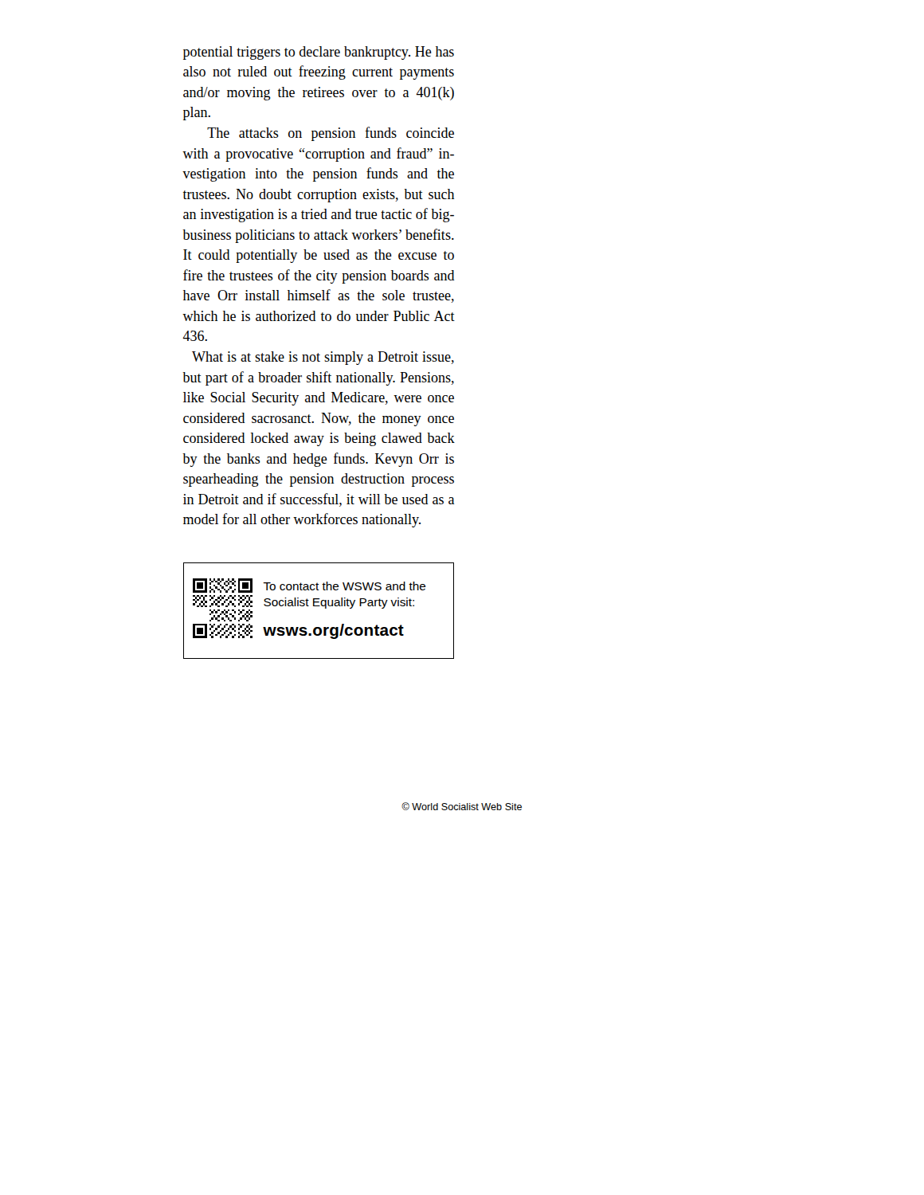potential triggers to declare bankruptcy. He has also not ruled out freezing current payments and/or moving the retirees over to a 401(k) plan.
The attacks on pension funds coincide with a provocative “corruption and fraud” investigation into the pension funds and the trustees. No doubt corruption exists, but such an investigation is a tried and true tactic of big-business politicians to attack workers’ benefits. It could potentially be used as the excuse to fire the trustees of the city pension boards and have Orr install himself as the sole trustee, which he is authorized to do under Public Act 436.
What is at stake is not simply a Detroit issue, but part of a broader shift nationally. Pensions, like Social Security and Medicare, were once considered sacrosanct. Now, the money once considered locked away is being clawed back by the banks and hedge funds. Kevyn Orr is spearheading the pension destruction process in Detroit and if successful, it will be used as a model for all other workforces nationally.
To contact the WSWS and the Socialist Equality Party visit:
wsws.org/contact
© World Socialist Web Site